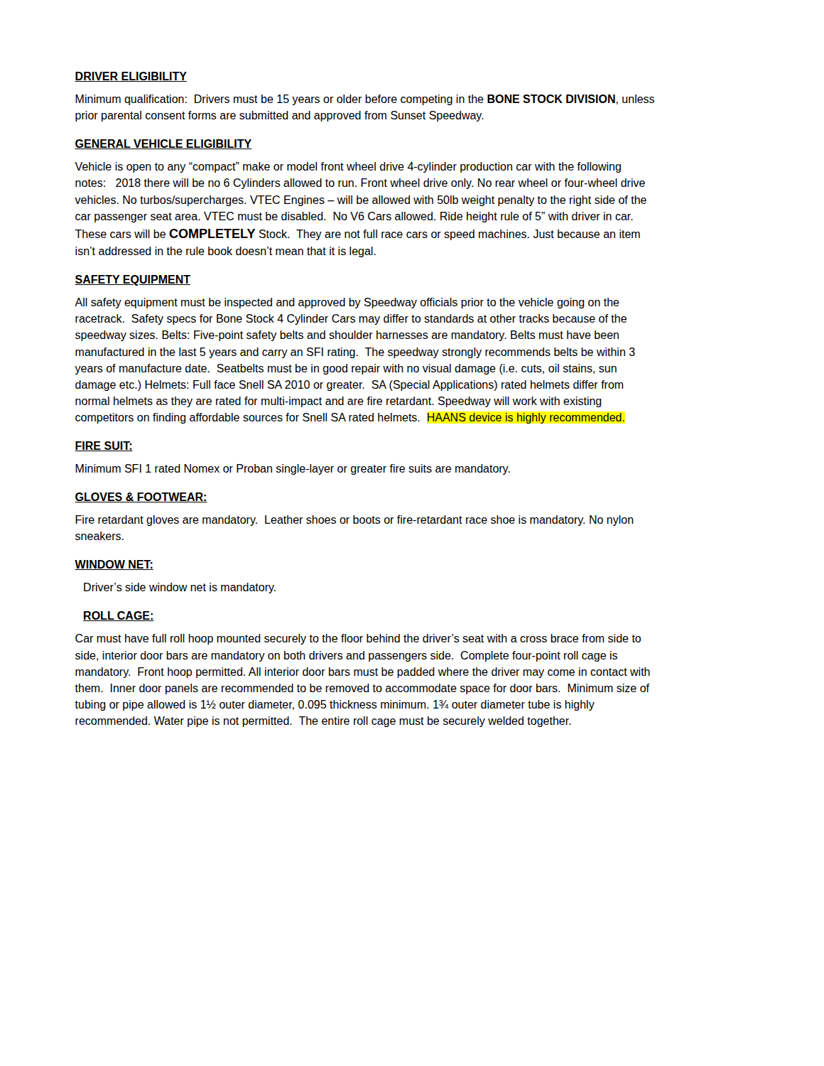DRIVER ELIGIBILITY
Minimum qualification: Drivers must be 15 years or older before competing in the BONE STOCK DIVISION, unless prior parental consent forms are submitted and approved from Sunset Speedway.
GENERAL VEHICLE ELIGIBILITY
Vehicle is open to any “compact” make or model front wheel drive 4-cylinder production car with the following notes: 2018 there will be no 6 Cylinders allowed to run. Front wheel drive only. No rear wheel or four-wheel drive vehicles. No turbos/supercharges. VTEC Engines – will be allowed with 50lb weight penalty to the right side of the car passenger seat area. VTEC must be disabled. No V6 Cars allowed. Ride height rule of 5” with driver in car. These cars will be COMPLETELY Stock. They are not full race cars or speed machines. Just because an item isn’t addressed in the rule book doesn’t mean that it is legal.
SAFETY EQUIPMENT
All safety equipment must be inspected and approved by Speedway officials prior to the vehicle going on the racetrack. Safety specs for Bone Stock 4 Cylinder Cars may differ to standards at other tracks because of the speedway sizes. Belts: Five-point safety belts and shoulder harnesses are mandatory. Belts must have been manufactured in the last 5 years and carry an SFI rating. The speedway strongly recommends belts be within 3 years of manufacture date. Seatbelts must be in good repair with no visual damage (i.e. cuts, oil stains, sun damage etc.) Helmets: Full face Snell SA 2010 or greater. SA (Special Applications) rated helmets differ from normal helmets as they are rated for multi-impact and are fire retardant. Speedway will work with existing competitors on finding affordable sources for Snell SA rated helmets. HAANS device is highly recommended.
FIRE SUIT:
Minimum SFI 1 rated Nomex or Proban single-layer or greater fire suits are mandatory.
GLOVES & FOOTWEAR:
Fire retardant gloves are mandatory. Leather shoes or boots or fire-retardant race shoe is mandatory. No nylon sneakers.
WINDOW NET:
Driver’s side window net is mandatory.
ROLL CAGE:
Car must have full roll hoop mounted securely to the floor behind the driver’s seat with a cross brace from side to side, interior door bars are mandatory on both drivers and passengers side. Complete four-point roll cage is mandatory. Front hoop permitted. All interior door bars must be padded where the driver may come in contact with them. Inner door panels are recommended to be removed to accommodate space for door bars. Minimum size of tubing or pipe allowed is 1½ outer diameter, 0.095 thickness minimum. 1¾ outer diameter tube is highly recommended. Water pipe is not permitted. The entire roll cage must be securely welded together.